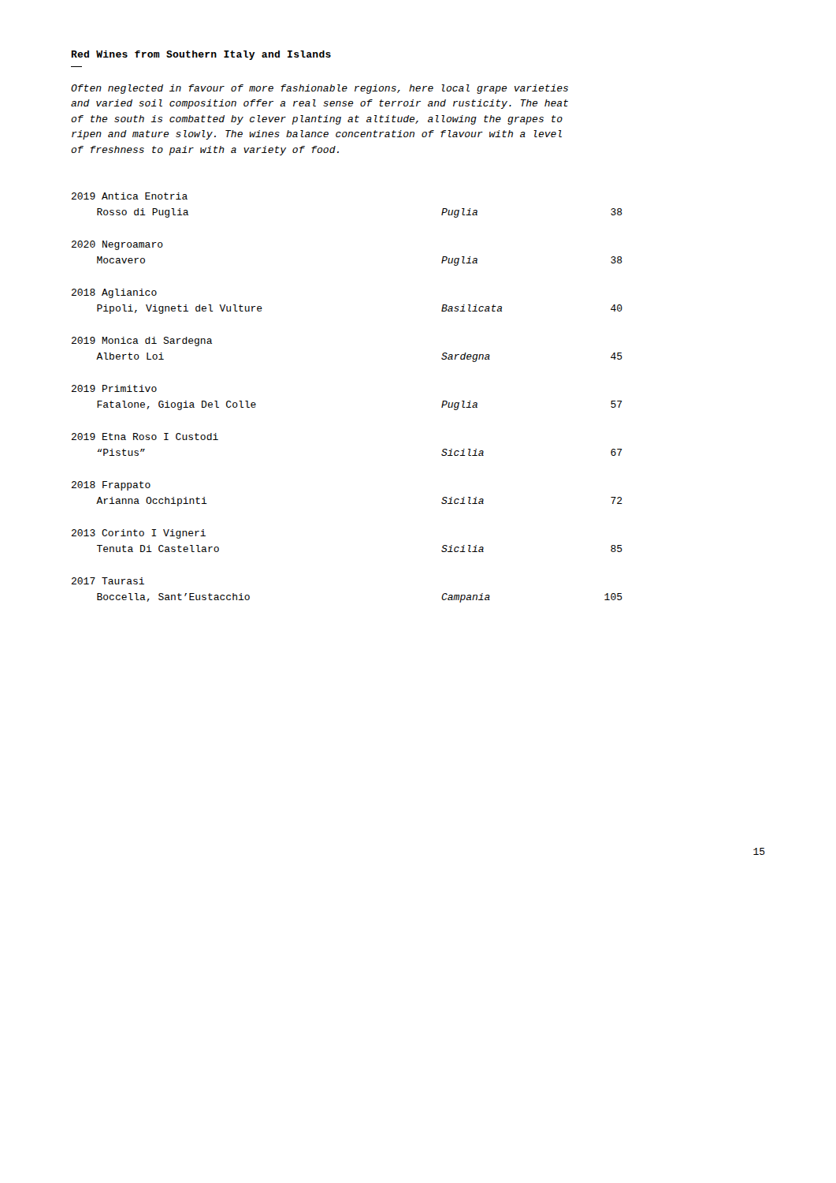Red Wines from Southern Italy and Islands
Often neglected in favour of more fashionable regions, here local grape varieties and varied soil composition offer a real sense of terroir and rusticity. The heat of the south is combatted by clever planting at altitude, allowing the grapes to ripen and mature slowly. The wines balance concentration of flavour with a level of freshness to pair with a variety of food.
| 2019 Antica Enotria | |
| Rosso di Puglia | Puglia | 38 |
| 2020 Negroamaro | |
| Mocavero | Puglia | 38 |
| 2018 Aglianico | |
| Pipoli, Vigneti del Vulture | Basilicata | 40 |
| 2019 Monica di Sardegna | |
| Alberto Loi | Sardegna | 45 |
| 2019 Primitivo | |
| Fatalone, Giogia Del Colle | Puglia | 57 |
| 2019 Etna Roso I Custodi | |
| “Pistus” | Sicilia | 67 |
| 2018 Frappato | |
| Arianna Occhipinti | Sicilia | 72 |
| 2013 Corinto I Vigneri | |
| Tenuta Di Castellaro | Sicilia | 85 |
| 2017 Taurasi | |
| Boccella, Sant’Eustacchio | Campania | 105 |
15